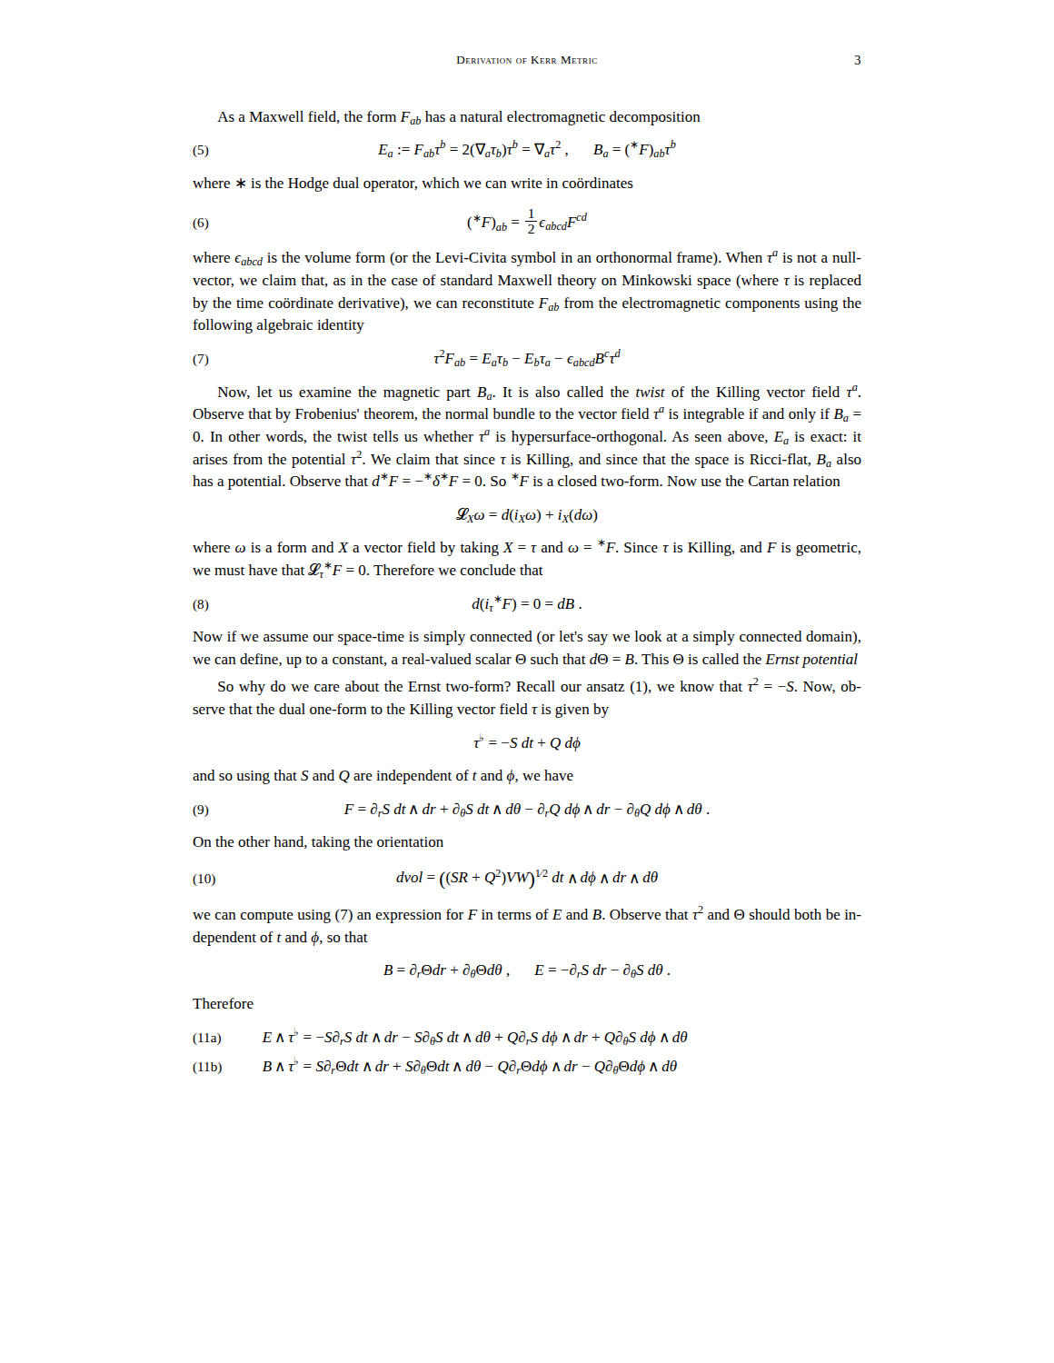Derivation of Kerr Metric 3
As a Maxwell field, the form Fab has a natural electromagnetic decomposition
(5) Ea := Fab τb = 2(∇aτb)τb = ∇aτ2 , Ba = (∗F)abτb
where ∗ is the Hodge dual operator, which we can write in coördinates
(6) (∗F)ab = 12 ϵabcd Fcd
where ϵabcd is the volume form (or the Levi-Civita symbol in an orthonormal frame). When τa is not a null-vector, we claim that, as in the case of standard Maxwell theory on Minkowski space (where τ is replaced by the time coördinate derivative), we can reconstitute Fab from the electromagnetic components using the following algebraic identity
(7) τ2Fab = Ea τb − Eb τa − ϵabcd Bc τd
Now, let us examine the magnetic part Ba. It is also called the twist of the Killing vector field τa. Observe that by Frobenius' theorem, the normal bundle to the vector field τa is integrable if and only if Ba = 0. In other words, the twist tells us whether τa is hypersurface-orthogonal. As seen above, Ea is exact: it arises from the potential τ2. We claim that since τ is Killing, and since that the space is Ricci-flat, Ba also has a potential. Observe that d∗F = −∗δ∗F = 0. So ∗F is a closed two-form. Now use the Cartan relation
𝓛Xω = d(iXω) + iX(dω)
where ω is a form and X a vector field by taking X = τ and ω = ∗F. Since τ is Killing, and F is geometric, we must have that 𝓛τ∗F = 0. Therefore we conclude that
(8) d(iτ∗F) = 0 = dB .
Now if we assume our space-time is simply connected (or let's say we look at a simply connected domain), we can define, up to a constant, a real-valued scalar Θ such that d Θ = B. This Θ is called the Ernst potential
So why do we care about the Ernst two-form? Recall our ansatz (1), we know that τ2 = −S. Now, observe that the dual one-form to the Killing vector field τ is given by
τ♭ = −S dt + Q dϕ
and so using that S and Q are independent of t and ϕ, we have
(9) F = ∂rS dt∧dr + ∂θS dt∧dθ − ∂rQ dϕ∧dr − ∂θQ dϕ∧dθ .
On the other hand, taking the orientation
(10) dvol = ((SR + Q2)VW)1⁄2 dt∧dϕ∧dr∧dθ
we can compute using (7) an expression for F in terms of E and B. Observe that τ2 and Θ should both be independent of t and ϕ, so that
B = ∂rΘdr + ∂θΘdθ , E = −∂rS dr − ∂θS dθ .
Therefore
(11a) E∧τ♭ = −S∂rS dt∧dr − S∂θS dt∧dθ + Q∂rS dϕ∧dr + Q∂θS dϕ∧dθ
(11b) B∧τ♭ = S∂rΘdt∧dr + S∂θΘdt∧dθ − Q∂rΘdϕ∧dr − Q∂θΘdϕ∧dθ